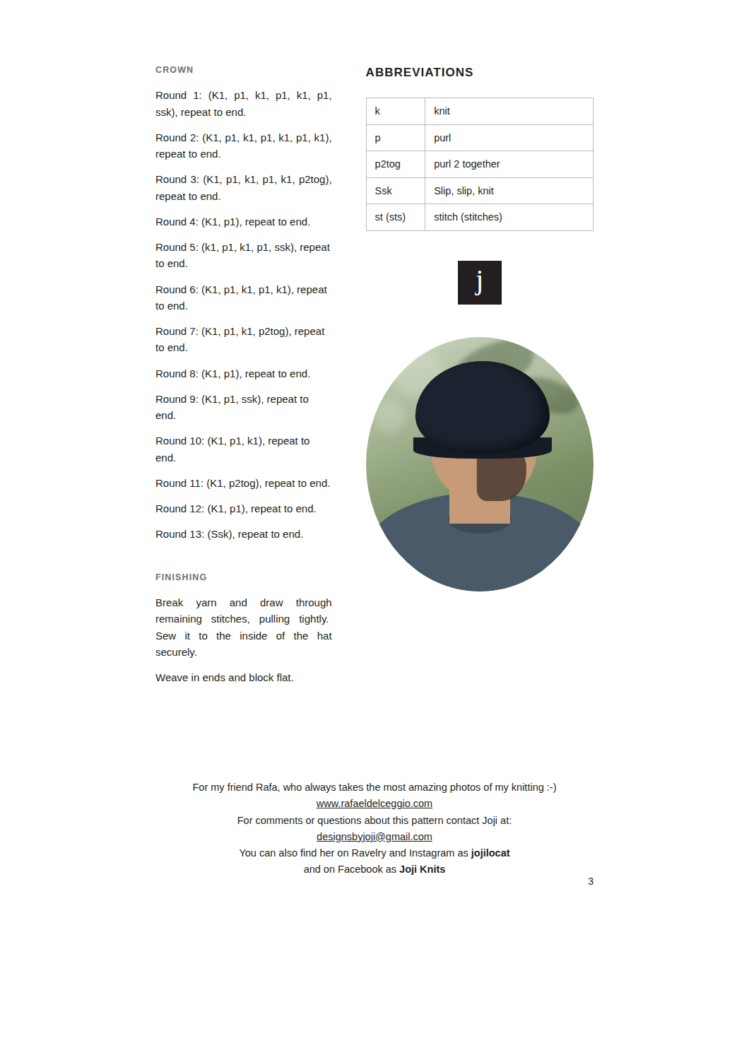Crown
Round 1: (K1, p1, k1, p1, k1, p1, ssk), repeat to end.
Round 2: (K1, p1, k1, p1, k1, p1, k1), repeat to end.
Round 3: (K1, p1, k1, p1, k1, p2tog), repeat to end.
Round 4: (K1, p1), repeat to end.
Round 5: (k1, p1, k1, p1, ssk), repeat to end.
Round 6: (K1, p1, k1, p1, k1), repeat to end.
Round 7: (K1, p1, k1, p2tog), repeat to end.
Round 8: (K1, p1), repeat to end.
Round 9: (K1, p1, ssk), repeat to end.
Round 10: (K1, p1, k1), repeat to end.
Round 11: (K1, p2tog), repeat to end.
Round 12: (K1, p1), repeat to end.
Round 13: (Ssk), repeat to end.
Finishing
Break yarn and draw through remaining stitches, pulling tightly. Sew it to the inside of the hat securely.
Weave in ends and block flat.
Abbreviations
| k | knit |
| p | purl |
| p2tog | purl 2 together |
| Ssk | Slip, slip, knit |
| st (sts) | stitch (stitches) |
j
For my friend Rafa, who always takes the most amazing photos of my knitting :-)
www.rafaeldelceggio.com
For comments or questions about this pattern contact Joji at:
designsbyjoji@gmail.com
You can also find her on Ravelry and Instagram as jojilocat
and on Facebook as Joji Knits
3